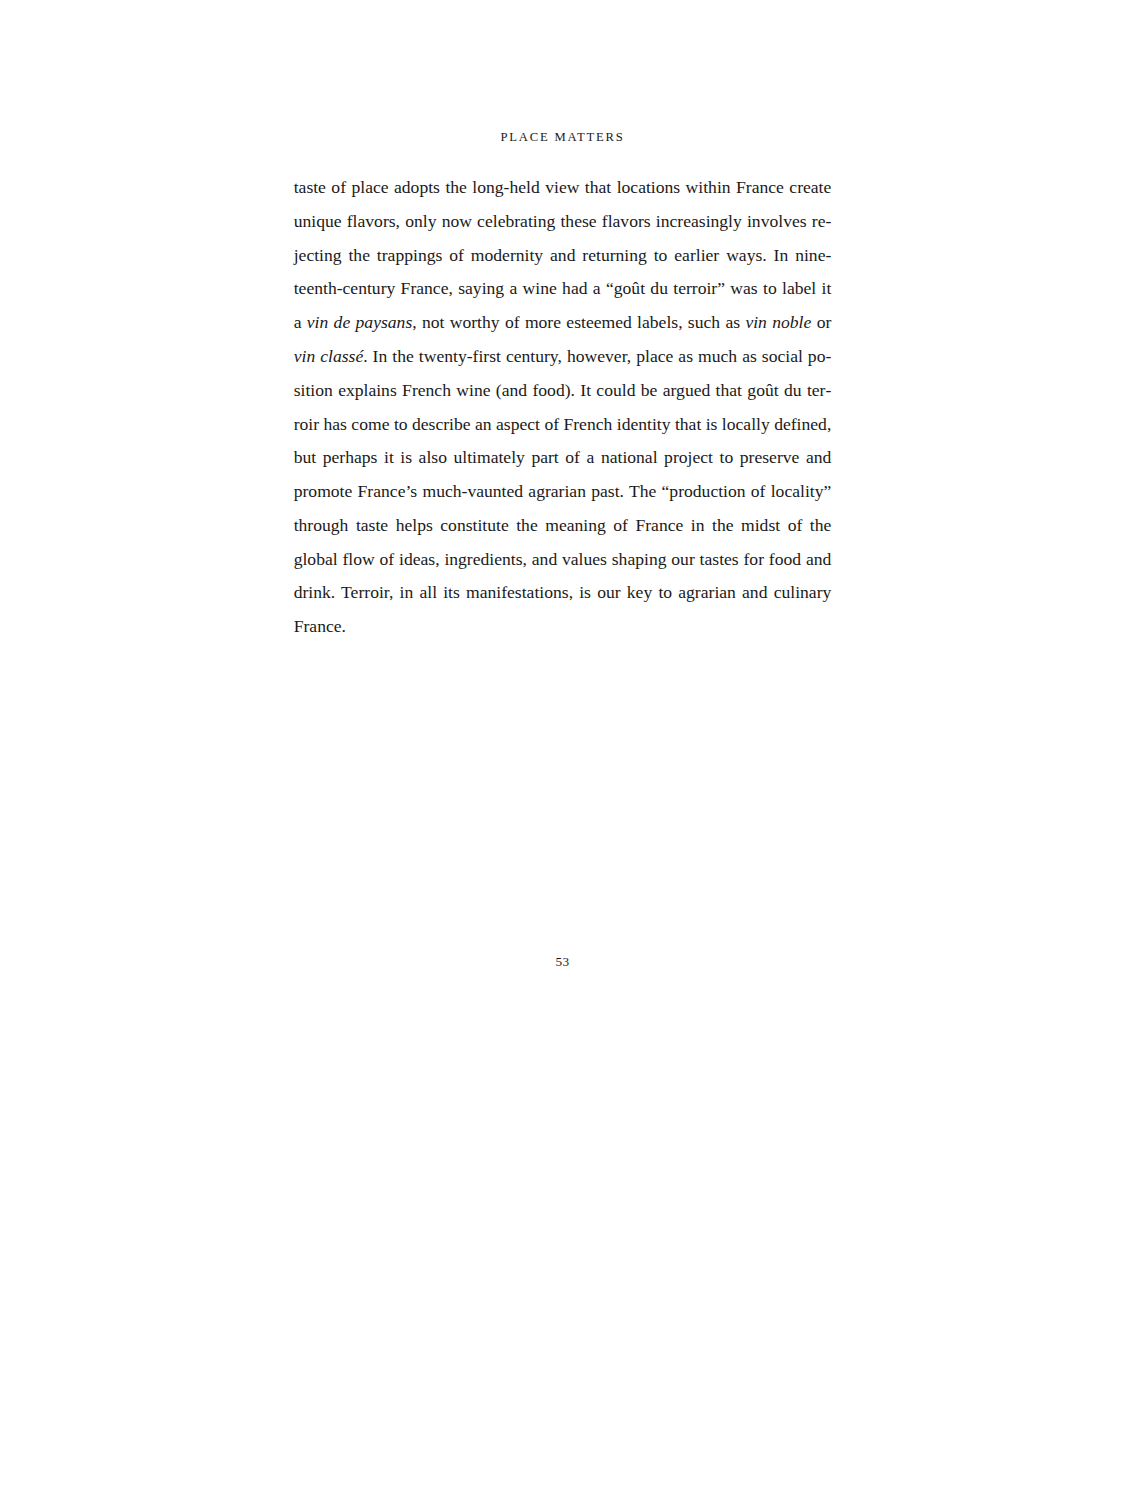Place Matters
taste of place adopts the long-held view that locations within France create unique flavors, only now celebrating these flavors increasingly involves rejecting the trappings of modernity and returning to earlier ways. In nineteenth-century France, saying a wine had a “goût du terroir” was to label it a vin de paysans, not worthy of more esteemed labels, such as vin noble or vin classé. In the twenty-first century, however, place as much as social position explains French wine (and food). It could be argued that goût du terroir has come to describe an aspect of French identity that is locally defined, but perhaps it is also ultimately part of a national project to preserve and promote France’s much-vaunted agrarian past. The “production of locality” through taste helps constitute the meaning of France in the midst of the global flow of ideas, ingredients, and values shaping our tastes for food and drink. Terroir, in all its manifestations, is our key to agrarian and culinary France.
53